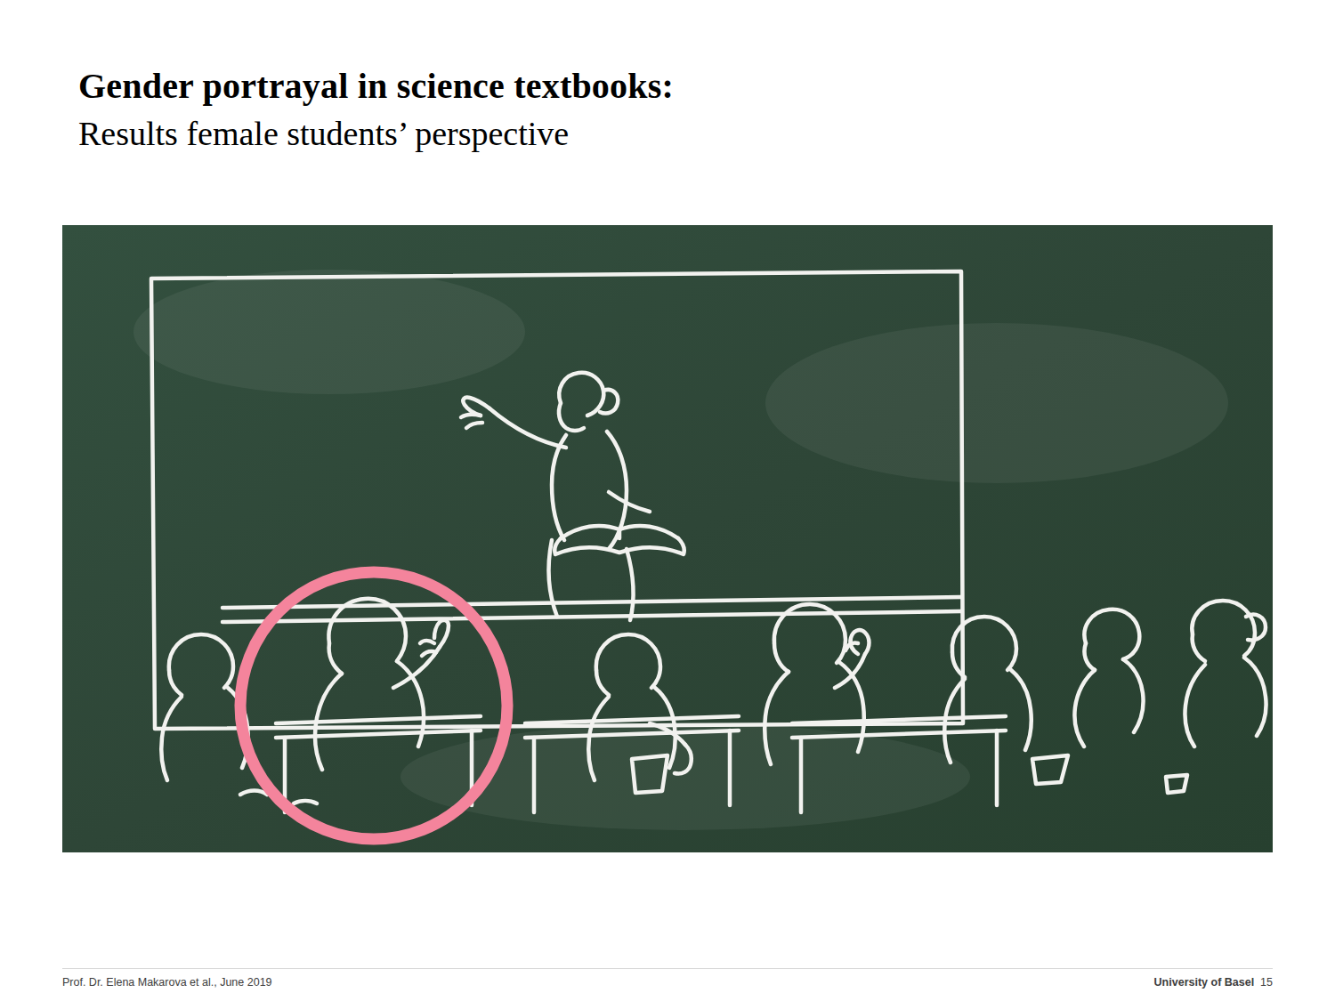Gender portrayal in science textbooks:
Results female students’ perspective
Prof. Dr. Elena Makarova et al., June 2019
University of Basel 15